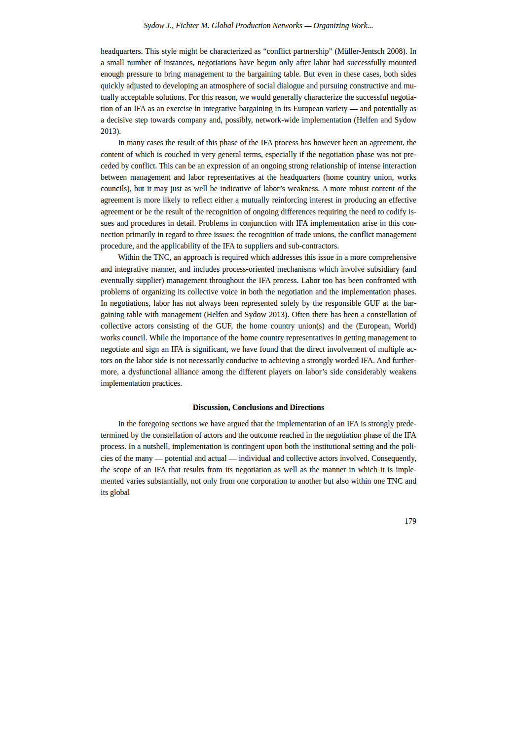Sydow J., Fichter M. Global Production Networks — Organizing Work...
headquarters. This style might be characterized as “conflict partnership” (Müller-Jentsch 2008). In a small number of instances, negotiations have begun only after labor had successfully mounted enough pressure to bring management to the bargaining table. But even in these cases, both sides quickly adjusted to developing an atmosphere of social dialogue and pursuing constructive and mutually acceptable solutions. For this reason, we would generally characterize the successful negotiation of an IFA as an exercise in integrative bargaining in its European variety — and potentially as a decisive step towards company and, possibly, network-wide implementation (Helfen and Sydow 2013).
In many cases the result of this phase of the IFA process has however been an agreement, the content of which is couched in very general terms, especially if the negotiation phase was not preceded by conflict. This can be an expression of an ongoing strong relationship of intense interaction between management and labor representatives at the headquarters (home country union, works councils), but it may just as well be indicative of labor’s weakness. A more robust content of the agreement is more likely to reflect either a mutually reinforcing interest in producing an effective agreement or be the result of the recognition of ongoing differences requiring the need to codify issues and procedures in detail. Problems in conjunction with IFA implementation arise in this connection primarily in regard to three issues: the recognition of trade unions, the conflict management procedure, and the applicability of the IFA to suppliers and sub-contractors.
Within the TNC, an approach is required which addresses this issue in a more comprehensive and integrative manner, and includes process-oriented mechanisms which involve subsidiary (and eventually supplier) management throughout the IFA process. Labor too has been confronted with problems of organizing its collective voice in both the negotiation and the implementation phases. In negotiations, labor has not always been represented solely by the responsible GUF at the bargaining table with management (Helfen and Sydow 2013). Often there has been a constellation of collective actors consisting of the GUF, the home country union(s) and the (European, World) works council. While the importance of the home country representatives in getting management to negotiate and sign an IFA is significant, we have found that the direct involvement of multiple actors on the labor side is not necessarily conducive to achieving a strongly worded IFA. And furthermore, a dysfunctional alliance among the different players on labor’s side considerably weakens implementation practices.
Discussion, Conclusions and Directions
In the foregoing sections we have argued that the implementation of an IFA is strongly predetermined by the constellation of actors and the outcome reached in the negotiation phase of the IFA process. In a nutshell, implementation is contingent upon both the institutional setting and the policies of the many — potential and actual — individual and collective actors involved. Consequently, the scope of an IFA that results from its negotiation as well as the manner in which it is implemented varies substantially, not only from one corporation to another but also within one TNC and its global
179